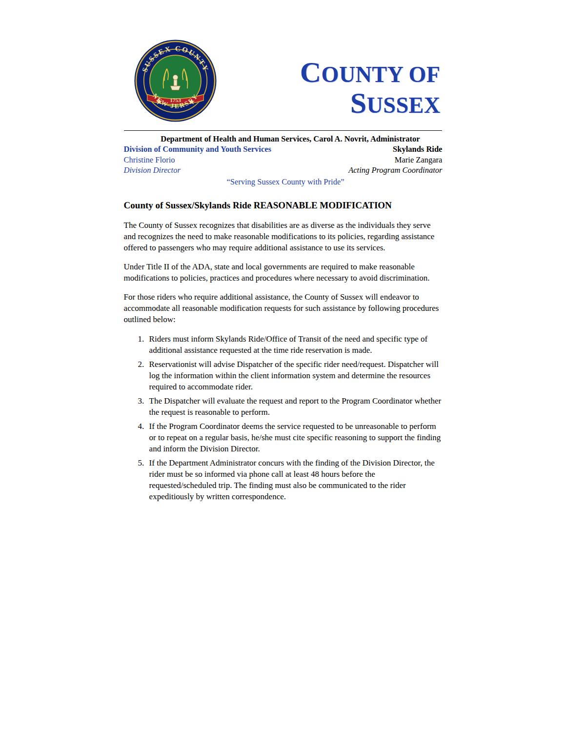1753 SUSSEX COUNTY NEW JERSEY
COUNTY OF
SUSSEX
Department of Health and Human Services, Carol A. Novrit, Administrator
Division of Community and Youth Services
Skylands Ride
Christine Florio
Marie Zangara
Division Director
Acting Program Coordinator
“Serving Sussex County with Pride”
County of Sussex/Skylands Ride REASONABLE MODIFICATION
The County of Sussex recognizes that disabilities are as diverse as the individuals they serve and recognizes the need to make reasonable modifications to its policies, regarding assistance offered to passengers who may require additional assistance to use its services.
Under Title II of the ADA, state and local governments are required to make reasonable modifications to policies, practices and procedures where necessary to avoid discrimination.
For those riders who require additional assistance, the County of Sussex will endeavor to accommodate all reasonable modification requests for such assistance by following procedures outlined below:
Riders must inform Skylands Ride/Office of Transit of the need and specific type of additional assistance requested at the time ride reservation is made.
Reservationist will advise Dispatcher of the specific rider need/request. Dispatcher will log the information within the client information system and determine the resources required to accommodate rider.
The Dispatcher will evaluate the request and report to the Program Coordinator whether the request is reasonable to perform.
If the Program Coordinator deems the service requested to be unreasonable to perform or to repeat on a regular basis, he/she must cite specific reasoning to support the finding and inform the Division Director.
If the Department Administrator concurs with the finding of the Division Director, the rider must be so informed via phone call at least 48 hours before the requested/scheduled trip. The finding must also be communicated to the rider expeditiously by written correspondence.